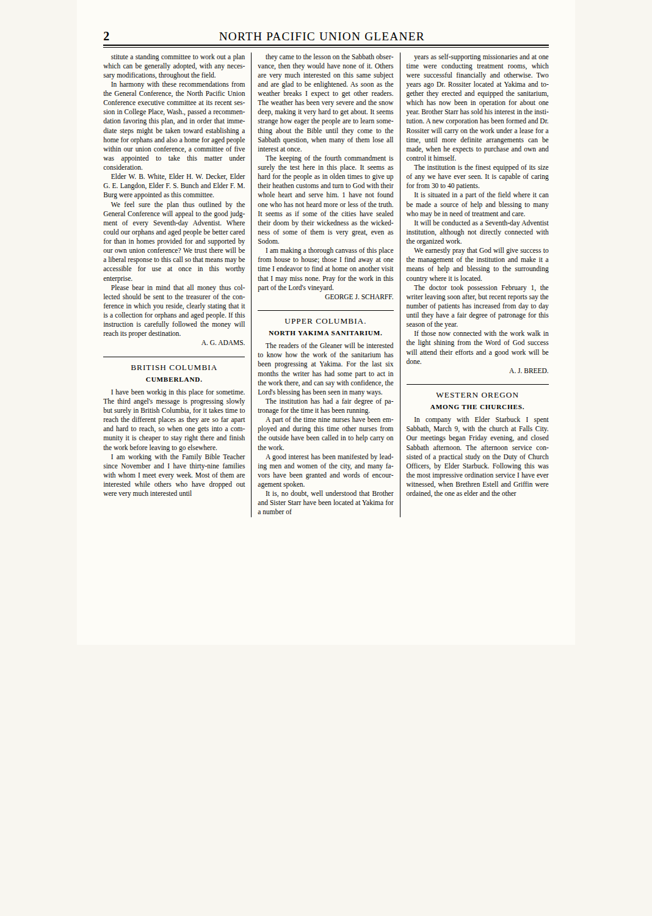2 NORTH PACIFIC UNION GLEANER
stitute a standing committee to work out a plan which can be generally adopted, with any necessary modifications, throughout the field.
In harmony with these recommendations from the General Conference, the North Pacific Union Conference executive committee at its recent session in College Place, Wash., passed a recommendation favoring this plan, and in order that immediate steps might be taken toward establishing a home for orphans and also a home for aged people within our union conference, a committee of five was appointed to take this matter under consideration.
Elder W. B. White, Elder H. W. Decker, Elder G. E. Langdon, Elder F. S. Bunch and Elder F. M. Burg were appointed as this committee.
We feel sure the plan thus outlined by the General Conference will appeal to the good judgment of every Seventh-day Adventist. Where could our orphans and aged people be better cared for than in homes provided for and supported by our own union conference? We trust there will be a liberal response to this call so that means may be accessible for use at once in this worthy enterprise.
Please bear in mind that all money thus collected should be sent to the treasurer of the conference in which you reside, clearly stating that it is a collection for orphans and aged people. If this instruction is carefully followed the money will reach its proper destination.
A. G. ADAMS.
BRITISH COLUMBIA
Cumberland.
I have been workig in this place for sometime. The third angel's message is progressing slowly but surely in British Columbia, for it takes time to reach the different places as they are so far apart and hard to reach, so when one gets into a community it is cheaper to stay right there and finish the work before leaving to go elsewhere.
I am working with the Family Bible Teacher since November and I have thirty-nine families with whom I meet every week. Most of them are interested while others who have dropped out were very much interested until
they came to the lesson on the Sabbath observance, then they would have none of it. Others are very much interested on this same subject and are glad to be enlightened. As soon as the weather breaks I expect to get other readers. The weather has been very severe and the snow deep, making it very hard to get about. It seems strange how eager the people are to learn something about the Bible until they come to the Sabbath question, when many of them lose all interest at once.
The keeping of the fourth commandment is surely the test here in this place. It seems as hard for the people as in olden times to give up their heathen customs and turn to God with their whole heart and serve him. 1 have not found one who has not heard more or less of the truth. It seems as if some of the cities have sealed their doom by their wickedness as the wickedness of some of them is very great, even as Sodom.
I am making a thorough canvass of this place from house to house; those I find away at one time I endeavor to find at home on another visit that I may miss none. Pray for the work in this part of the Lord's vineyard.
GEORGE J. SCHARFF.
UPPER COLUMBIA.
North Yakima Sanitarium.
The readers of the Gleaner will be interested to know how the work of the sanitarium has been progressing at Yakima. For the last six months the writer has had some part to act in the work there, and can say with confidence, the Lord's blessing has been seen in many ways.
The institution has had a fair degree of patronage for the time it has been running.
A part of the time nine nurses have been employed and during this time other nurses from the outside have been called in to help carry on the work.
A good interest has been manifested by leading men and women of the city, and many favors have been granted and words of encouragement spoken.
It is, no doubt, well understood that Brother and Sister Starr have been located at Yakima for a number of
years as self-supporting missionaries and at one time were conducting treatment rooms, which were successful financially and otherwise. Two years ago Dr. Rossiter located at Yakima and together they erected and equipped the sanitarium, which has now been in operation for about one year. Brother Starr has sold his interest in the institution. A new corporation has been formed and Dr. Rossiter will carry on the work under a lease for a time, until more definite arrangements can be made, when he expects to purchase and own and control it himself.
The institution is the finest equipped of its size of any we have ever seen. It is capable of caring for from 30 to 40 patients.
It is situated in a part of the field where it can be made a source of help and blessing to many who may be in need of treatment and care.
It will be conducted as a Seventh-day Adventist institution, although not directly connected with the organized work.
We earnestly pray that God will give success to the management of the institution and make it a means of help and blessing to the surrounding country where it is located.
The doctor took possession February 1, the writer leaving soon after, but recent reports say the number of patients has increased from day to day until they have a fair degree of patronage for this season of the year.
If those now connected with the work walk in the light shining from the Word of God success will attend their efforts and a good work will be done.
A. J. BREED.
WESTERN OREGON
Among the Churches.
In company with Elder Starbuck I spent Sabbath, March 9, with the church at Falls City. Our meetings began Friday evening, and closed Sabbath afternoon. The afternoon service consisted of a practical study on the Duty of Church Officers, by Elder Starbuck. Following this was the most impressive ordination service I have ever witnessed, when Brethren Estell and Griffin were ordained, the one as elder and the other